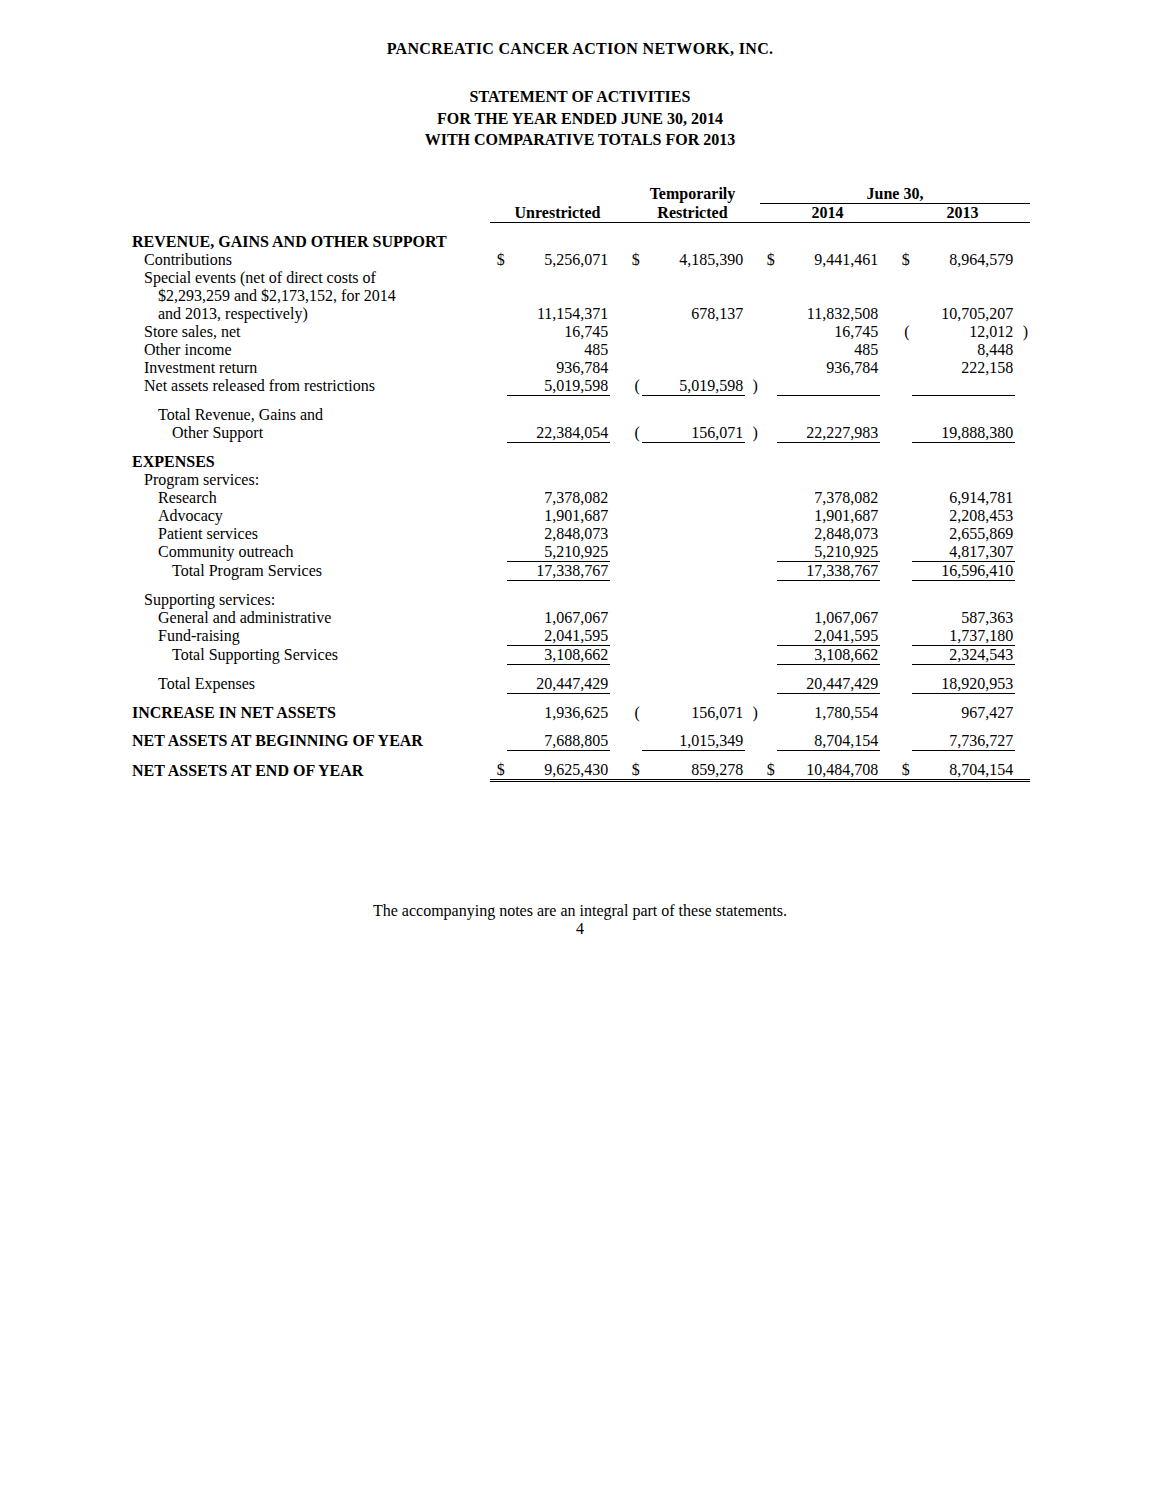PANCREATIC CANCER ACTION NETWORK, INC.
STATEMENT OF ACTIVITIES
FOR THE YEAR ENDED JUNE 30, 2014
WITH COMPARATIVE TOTALS FOR 2013
| | | Temporarily | June 30, |
| | Unrestricted | Restricted | 2014 | 2013 |
| REVENUE, GAINS AND OTHER SUPPORT | |
| Contributions | $ | 5,256,071 | | $ | 4,185,390 | | $ | 9,441,461 | | $ | 8,964,579 | |
| Special events (net of direct costs of | |
| $2,293,259 and $2,173,152, for 2014 | |
| and 2013, respectively) | | 11,154,371 | | | 678,137 | | | 11,832,508 | | | 10,705,207 | |
| Store sales, net | | 16,745 | | | | | | 16,745 | | ( | 12,012 | ) |
| Other income | | 485 | | | | | | 485 | | | 8,448 | |
| Investment return | | 936,784 | | | | | | 936,784 | | | 222,158 | |
| Net assets released from restrictions | | 5,019,598 | | ( | 5,019,598 | ) | | | | | | |
| Total Revenue, Gains and | |
| Other Support | | 22,384,054 | | ( | 156,071 | ) | | 22,227,983 | | | 19,888,380 | |
| EXPENSES | |
| Program services: | |
| Research | | 7,378,082 | | | | | | 7,378,082 | | | 6,914,781 | |
| Advocacy | | 1,901,687 | | | | | | 1,901,687 | | | 2,208,453 | |
| Patient services | | 2,848,073 | | | | | | 2,848,073 | | | 2,655,869 | |
| Community outreach | | 5,210,925 | | | | | | 5,210,925 | | | 4,817,307 | |
| Total Program Services | | 17,338,767 | | | | | | 17,338,767 | | | 16,596,410 | |
| Supporting services: | |
| General and administrative | | 1,067,067 | | | | | | 1,067,067 | | | 587,363 | |
| Fund-raising | | 2,041,595 | | | | | | 2,041,595 | | | 1,737,180 | |
| Total Supporting Services | | 3,108,662 | | | | | | 3,108,662 | | | 2,324,543 | |
| Total Expenses | | 20,447,429 | | | | | | 20,447,429 | | | 18,920,953 | |
| INCREASE IN NET ASSETS | | 1,936,625 | | ( | 156,071 | ) | | 1,780,554 | | | 967,427 | |
| NET ASSETS AT BEGINNING OF YEAR | | 7,688,805 | | | 1,015,349 | | | 8,704,154 | | | 7,736,727 | |
| NET ASSETS AT END OF YEAR | $ | 9,625,430 | | $ | 859,278 | | $ | 10,484,708 | | $ | 8,704,154 | |
The accompanying notes are an integral part of these statements.
4